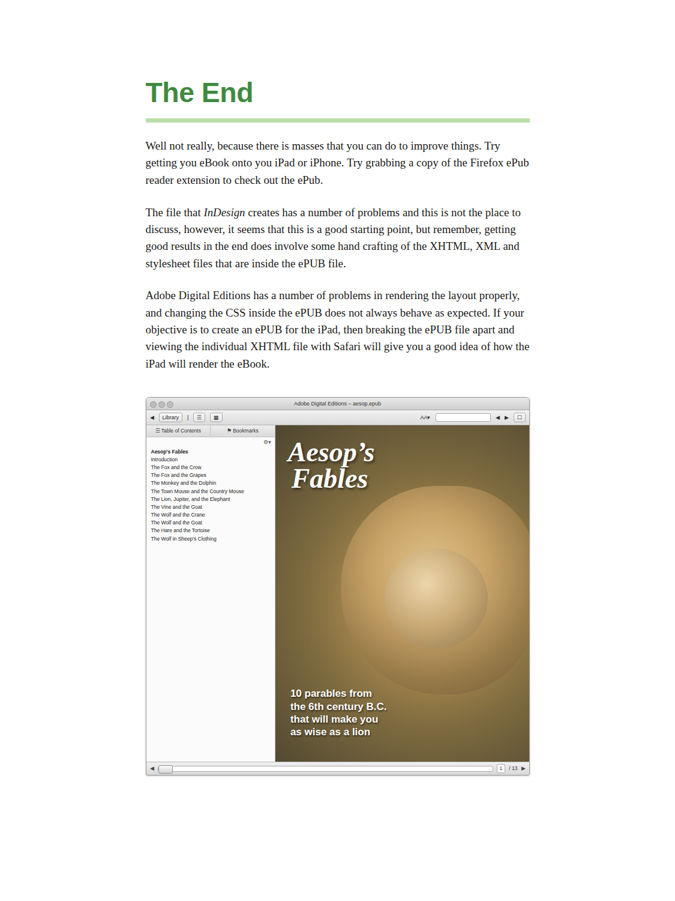The End
Well not really, because there is masses that you can do to improve things. Try getting you eBook onto you iPad or iPhone. Try grabbing a copy of the Firefox ePub reader extension to check out the ePub.
The file that InDesign creates has a number of problems and this is not the place to discuss, however, it seems that this is a good starting point, but remember, getting good results in the end does involve some hand crafting of the XHTML, XML and stylesheet files that are inside the ePUB file.
Adobe Digital Editions has a number of problems in rendering the layout properly, and changing the CSS inside the ePUB does not always behave as expected. If your objective is to create an ePUB for the iPad, then breaking the ePUB file apart and viewing the individual XHTML file with Safari will give you a good idea of how the iPad will render the eBook.
Adobe Digital Editions – aesop.epub
◀ Library | ☰ ▦ AA▾ ◀ ▶ ☐
☰ Table of Contents
⚑ Bookmarks
⚙▾
Aesop's Fables
Introduction
The Fox and the Crow
The Fox and the Grapes
The Monkey and the Dolphin
The Town Mouse and the Country Mouse
The Lion, Jupiter, and the Elephant
The Vine and the Goat
The Wolf and the Crane
The Wolf and the Goat
The Hare and the Tortoise
The Wolf in Sheep's Clothing
Aesop’s Fables
10 parables from
the 6th century B.C.
that will make you
as wise as a lion
◀
1 / 13 ▶